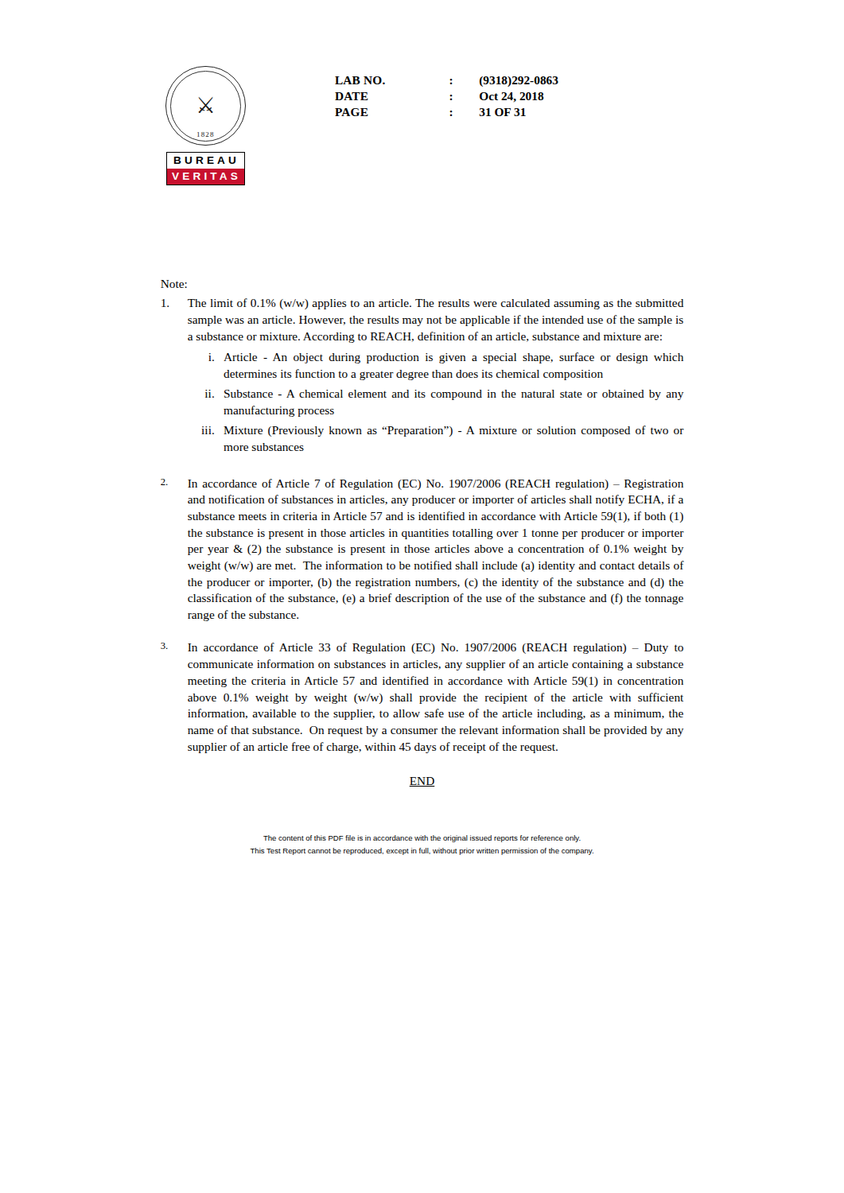⚔
1828
BUREAU VERITAS
| LAB NO. | : | (9318)292-0863 |
| DATE | : | Oct 24, 2018 |
| PAGE | : | 31 OF 31 |
Note:
1.
The limit of 0.1% (w/w) applies to an article. The results were calculated assuming as the submitted sample was an article. However, the results may not be applicable if the intended use of the sample is a substance or mixture. According to REACH, definition of an article, substance and mixture are:
i. Article - An object during production is given a special shape, surface or design which determines its function to a greater degree than does its chemical composition
ii. Substance - A chemical element and its compound in the natural state or obtained by any manufacturing process
iii. Mixture (Previously known as “Preparation”) - A mixture or solution composed of two or more substances
2.
In accordance of Article 7 of Regulation (EC) No. 1907/2006 (REACH regulation) – Registration and notification of substances in articles, any producer or importer of articles shall notify ECHA, if a substance meets in criteria in Article 57 and is identified in accordance with Article 59(1), if both (1) the substance is present in those articles in quantities totalling over 1 tonne per producer or importer per year & (2) the substance is present in those articles above a concentration of 0.1% weight by weight (w/w) are met. The information to be notified shall include (a) identity and contact details of the producer or importer, (b) the registration numbers, (c) the identity of the substance and (d) the classification of the substance, (e) a brief description of the use of the substance and (f) the tonnage range of the substance.
3.
In accordance of Article 33 of Regulation (EC) No. 1907/2006 (REACH regulation) – Duty to communicate information on substances in articles, any supplier of an article containing a substance meeting the criteria in Article 57 and identified in accordance with Article 59(1) in concentration above 0.1% weight by weight (w/w) shall provide the recipient of the article with sufficient information, available to the supplier, to allow safe use of the article including, as a minimum, the name of that substance. On request by a consumer the relevant information shall be provided by any supplier of an article free of charge, within 45 days of receipt of the request.
END
The content of this PDF file is in accordance with the original issued reports for reference only.
This Test Report cannot be reproduced, except in full, without prior written permission of the company.